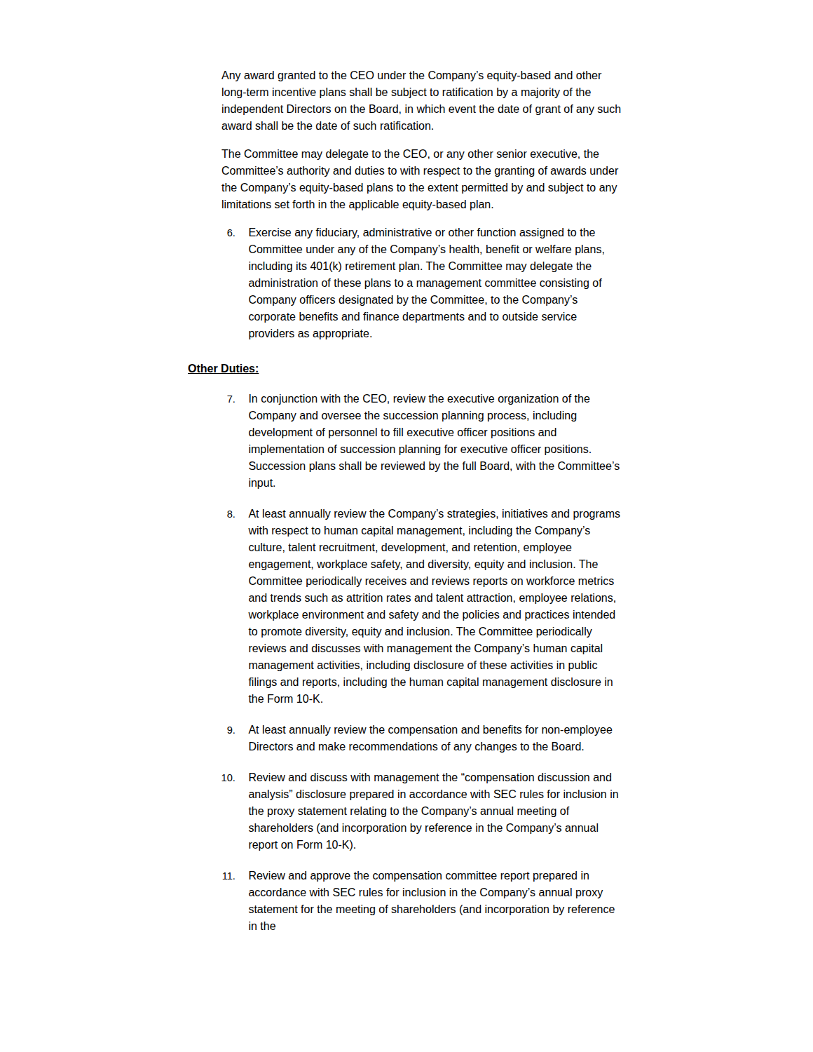Any award granted to the CEO under the Company’s equity-based and other long-term incentive plans shall be subject to ratification by a majority of the independent Directors on the Board, in which event the date of grant of any such award shall be the date of such ratification.
The Committee may delegate to the CEO, or any other senior executive, the Committee’s authority and duties to with respect to the granting of awards under the Company’s equity-based plans to the extent permitted by and subject to any limitations set forth in the applicable equity-based plan.
Exercise any fiduciary, administrative or other function assigned to the Committee under any of the Company’s health, benefit or welfare plans, including its 401(k) retirement plan. The Committee may delegate the administration of these plans to a management committee consisting of Company officers designated by the Committee, to the Company’s corporate benefits and finance departments and to outside service providers as appropriate.
Other Duties:
In conjunction with the CEO, review the executive organization of the Company and oversee the succession planning process, including development of personnel to fill executive officer positions and implementation of succession planning for executive officer positions. Succession plans shall be reviewed by the full Board, with the Committee’s input.
At least annually review the Company’s strategies, initiatives and programs with respect to human capital management, including the Company’s culture, talent recruitment, development, and retention, employee engagement, workplace safety, and diversity, equity and inclusion. The Committee periodically receives and reviews reports on workforce metrics and trends such as attrition rates and talent attraction, employee relations, workplace environment and safety and the policies and practices intended to promote diversity, equity and inclusion. The Committee periodically reviews and discusses with management the Company’s human capital management activities, including disclosure of these activities in public filings and reports, including the human capital management disclosure in the Form 10-K.
At least annually review the compensation and benefits for non-employee Directors and make recommendations of any changes to the Board.
Review and discuss with management the “compensation discussion and analysis” disclosure prepared in accordance with SEC rules for inclusion in the proxy statement relating to the Company’s annual meeting of shareholders (and incorporation by reference in the Company’s annual report on Form 10-K).
Review and approve the compensation committee report prepared in accordance with SEC rules for inclusion in the Company’s annual proxy statement for the meeting of shareholders (and incorporation by reference in the